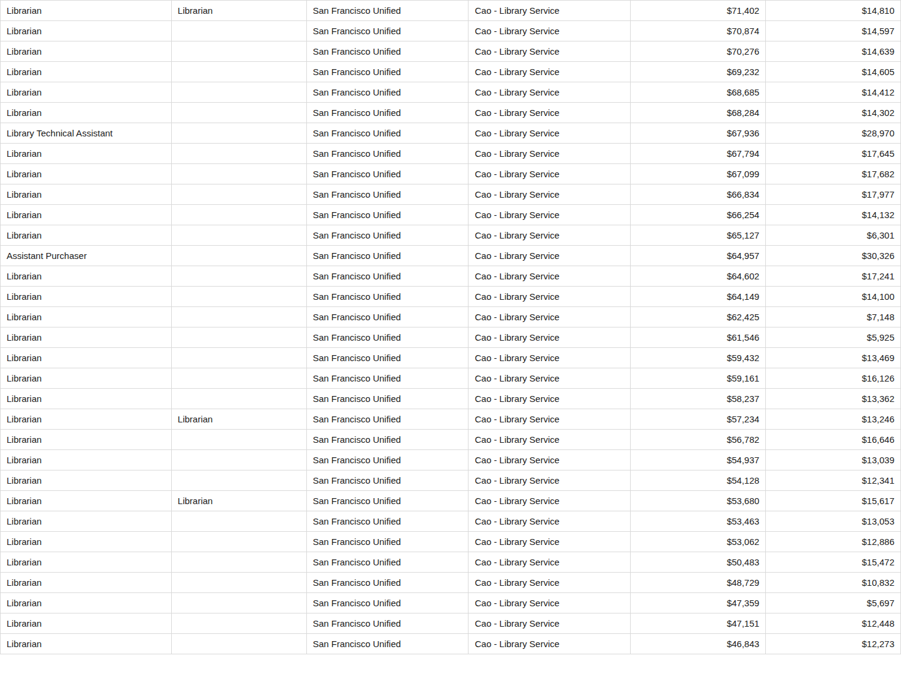| Librarian | Librarian | San Francisco Unified | Cao - Library Service | $71,402 | $14,810 |
| Librarian | | San Francisco Unified | Cao - Library Service | $70,874 | $14,597 |
| Librarian | | San Francisco Unified | Cao - Library Service | $70,276 | $14,639 |
| Librarian | | San Francisco Unified | Cao - Library Service | $69,232 | $14,605 |
| Librarian | | San Francisco Unified | Cao - Library Service | $68,685 | $14,412 |
| Librarian | | San Francisco Unified | Cao - Library Service | $68,284 | $14,302 |
| Library Technical Assistant | | San Francisco Unified | Cao - Library Service | $67,936 | $28,970 |
| Librarian | | San Francisco Unified | Cao - Library Service | $67,794 | $17,645 |
| Librarian | | San Francisco Unified | Cao - Library Service | $67,099 | $17,682 |
| Librarian | | San Francisco Unified | Cao - Library Service | $66,834 | $17,977 |
| Librarian | | San Francisco Unified | Cao - Library Service | $66,254 | $14,132 |
| Librarian | | San Francisco Unified | Cao - Library Service | $65,127 | $6,301 |
| Assistant Purchaser | | San Francisco Unified | Cao - Library Service | $64,957 | $30,326 |
| Librarian | | San Francisco Unified | Cao - Library Service | $64,602 | $17,241 |
| Librarian | | San Francisco Unified | Cao - Library Service | $64,149 | $14,100 |
| Librarian | | San Francisco Unified | Cao - Library Service | $62,425 | $7,148 |
| Librarian | | San Francisco Unified | Cao - Library Service | $61,546 | $5,925 |
| Librarian | | San Francisco Unified | Cao - Library Service | $59,432 | $13,469 |
| Librarian | | San Francisco Unified | Cao - Library Service | $59,161 | $16,126 |
| Librarian | | San Francisco Unified | Cao - Library Service | $58,237 | $13,362 |
| Librarian | Librarian | San Francisco Unified | Cao - Library Service | $57,234 | $13,246 |
| Librarian | | San Francisco Unified | Cao - Library Service | $56,782 | $16,646 |
| Librarian | | San Francisco Unified | Cao - Library Service | $54,937 | $13,039 |
| Librarian | | San Francisco Unified | Cao - Library Service | $54,128 | $12,341 |
| Librarian | Librarian | San Francisco Unified | Cao - Library Service | $53,680 | $15,617 |
| Librarian | | San Francisco Unified | Cao - Library Service | $53,463 | $13,053 |
| Librarian | | San Francisco Unified | Cao - Library Service | $53,062 | $12,886 |
| Librarian | | San Francisco Unified | Cao - Library Service | $50,483 | $15,472 |
| Librarian | | San Francisco Unified | Cao - Library Service | $48,729 | $10,832 |
| Librarian | | San Francisco Unified | Cao - Library Service | $47,359 | $5,697 |
| Librarian | | San Francisco Unified | Cao - Library Service | $47,151 | $12,448 |
| Librarian | | San Francisco Unified | Cao - Library Service | $46,843 | $12,273 |